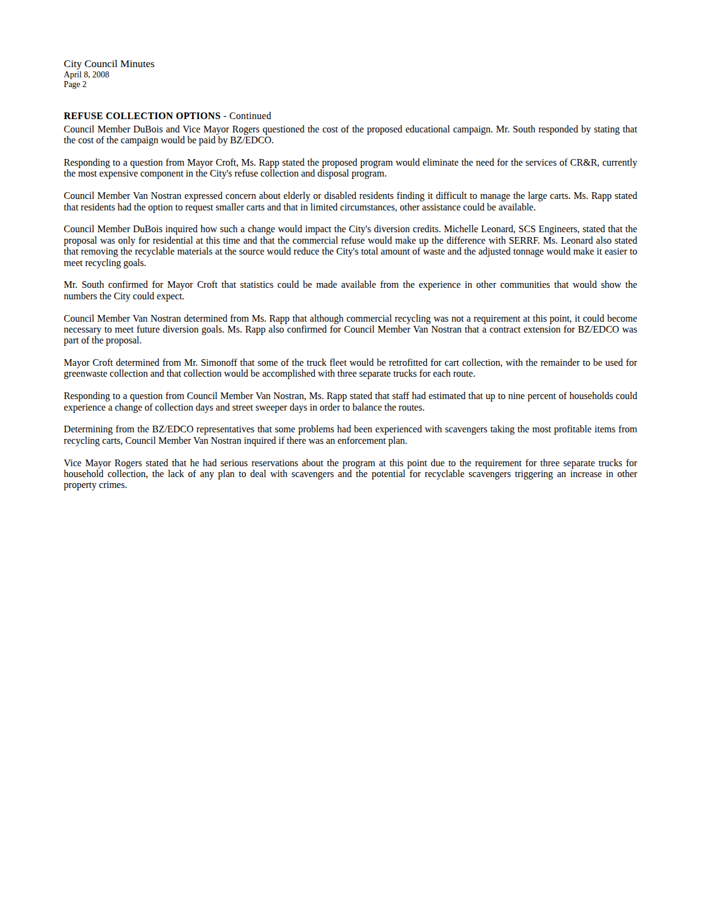City Council Minutes
April 8, 2008
Page 2
REFUSE COLLECTION OPTIONS - Continued
Council Member DuBois and Vice Mayor Rogers questioned the cost of the proposed educational campaign. Mr. South responded by stating that the cost of the campaign would be paid by BZ/EDCO.
Responding to a question from Mayor Croft, Ms. Rapp stated the proposed program would eliminate the need for the services of CR&R, currently the most expensive component in the City's refuse collection and disposal program.
Council Member Van Nostran expressed concern about elderly or disabled residents finding it difficult to manage the large carts. Ms. Rapp stated that residents had the option to request smaller carts and that in limited circumstances, other assistance could be available.
Council Member DuBois inquired how such a change would impact the City's diversion credits. Michelle Leonard, SCS Engineers, stated that the proposal was only for residential at this time and that the commercial refuse would make up the difference with SERRF. Ms. Leonard also stated that removing the recyclable materials at the source would reduce the City's total amount of waste and the adjusted tonnage would make it easier to meet recycling goals.
Mr. South confirmed for Mayor Croft that statistics could be made available from the experience in other communities that would show the numbers the City could expect.
Council Member Van Nostran determined from Ms. Rapp that although commercial recycling was not a requirement at this point, it could become necessary to meet future diversion goals. Ms. Rapp also confirmed for Council Member Van Nostran that a contract extension for BZ/EDCO was part of the proposal.
Mayor Croft determined from Mr. Simonoff that some of the truck fleet would be retrofitted for cart collection, with the remainder to be used for greenwaste collection and that collection would be accomplished with three separate trucks for each route.
Responding to a question from Council Member Van Nostran, Ms. Rapp stated that staff had estimated that up to nine percent of households could experience a change of collection days and street sweeper days in order to balance the routes.
Determining from the BZ/EDCO representatives that some problems had been experienced with scavengers taking the most profitable items from recycling carts, Council Member Van Nostran inquired if there was an enforcement plan.
Vice Mayor Rogers stated that he had serious reservations about the program at this point due to the requirement for three separate trucks for household collection, the lack of any plan to deal with scavengers and the potential for recyclable scavengers triggering an increase in other property crimes.